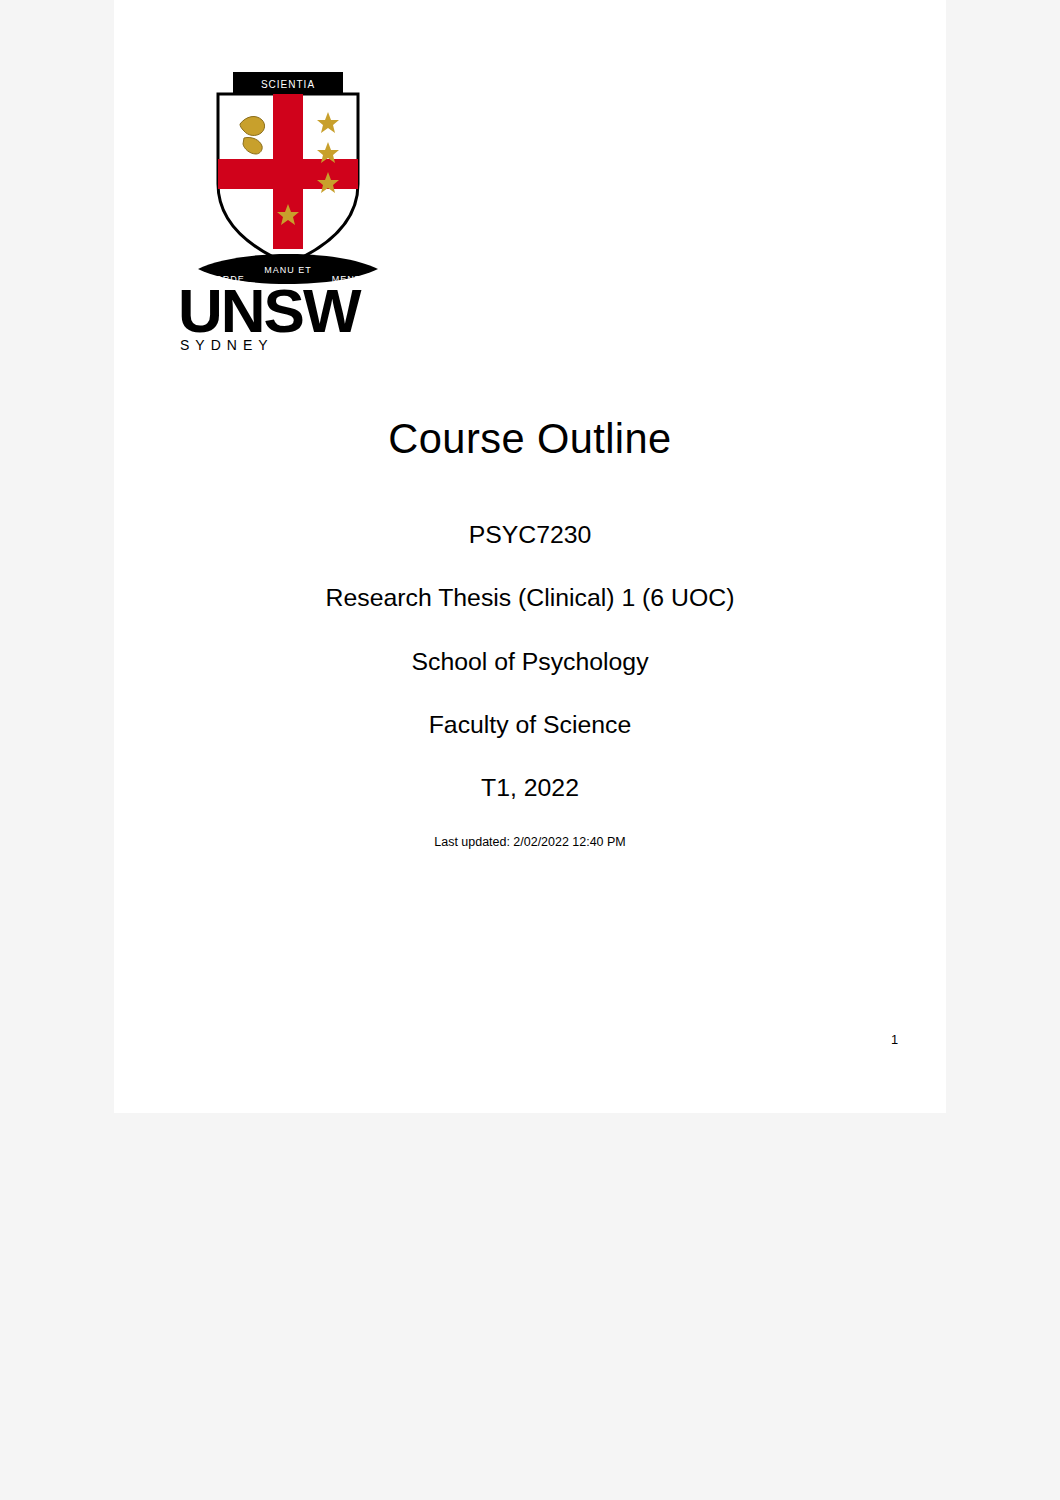UNSW Sydney logo: crest above the letters UNSW and the word SYDNEY SCIENTIA MANU ET CORDE MENTE UNSW SYDNEY
Course Outline
PSYC7230
Research Thesis (Clinical) 1 (6 UOC)
School of Psychology
Faculty of Science
T1, 2022
Last updated: 2/02/2022 12:40 PM
1